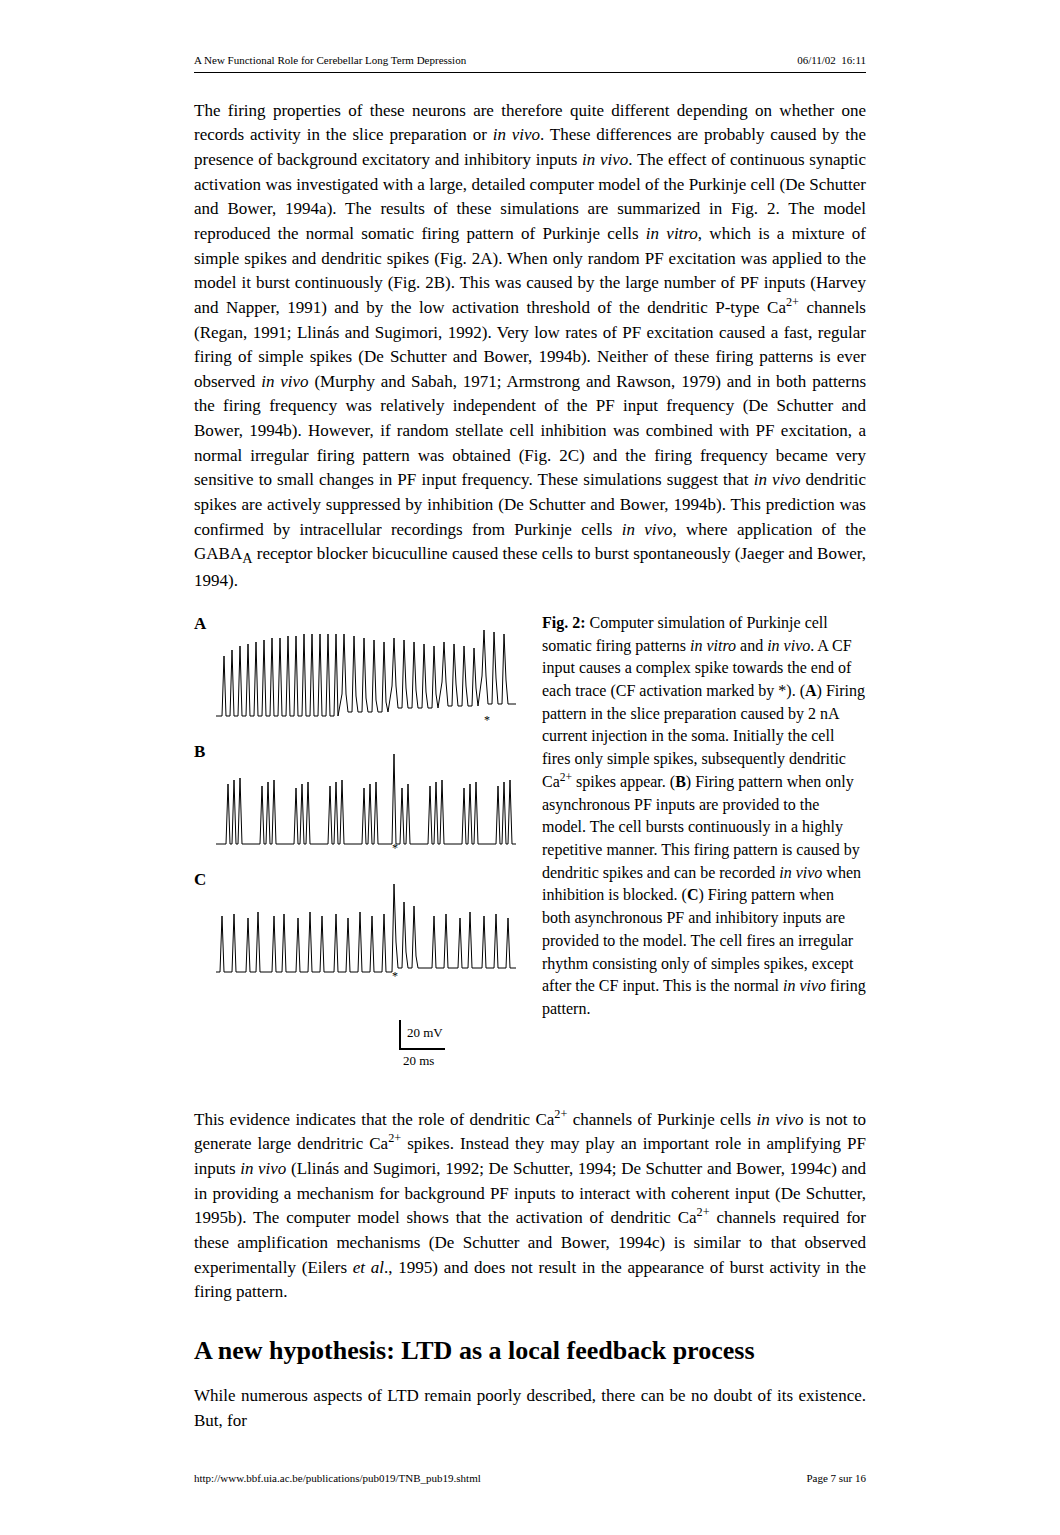A New Functional Role for Cerebellar Long Term Depression 06/11/02 16:11
The firing properties of these neurons are therefore quite different depending on whether one records activity in the slice preparation or in vivo. These differences are probably caused by the presence of background excitatory and inhibitory inputs in vivo. The effect of continuous synaptic activation was investigated with a large, detailed computer model of the Purkinje cell (De Schutter and Bower, 1994a). The results of these simulations are summarized in Fig. 2. The model reproduced the normal somatic firing pattern of Purkinje cells in vitro, which is a mixture of simple spikes and dendritic spikes (Fig. 2A). When only random PF excitation was applied to the model it burst continuously (Fig. 2B). This was caused by the large number of PF inputs (Harvey and Napper, 1991) and by the low activation threshold of the dendritic P-type Ca2+ channels (Regan, 1991; Llinás and Sugimori, 1992). Very low rates of PF excitation caused a fast, regular firing of simple spikes (De Schutter and Bower, 1994b). Neither of these firing patterns is ever observed in vivo (Murphy and Sabah, 1971; Armstrong and Rawson, 1979) and in both patterns the firing frequency was relatively independent of the PF input frequency (De Schutter and Bower, 1994b). However, if random stellate cell inhibition was combined with PF excitation, a normal irregular firing pattern was obtained (Fig. 2C) and the firing frequency became very sensitive to small changes in PF input frequency. These simulations suggest that in vivo dendritic spikes are actively suppressed by inhibition (De Schutter and Bower, 1994b). This prediction was confirmed by intracellular recordings from Purkinje cells in vivo, where application of the GABAA receptor blocker bicuculline caused these cells to burst spontaneously (Jaeger and Bower, 1994).
A
*
B
*
C
*
20 mV
20 ms
Fig. 2: Computer simulation of Purkinje cell somatic firing patterns in vitro and in vivo. A CF input causes a complex spike towards the end of each trace (CF activation marked by *). (A) Firing pattern in the slice preparation caused by 2 nA current injection in the soma. Initially the cell fires only simple spikes, subsequently dendritic Ca2+ spikes appear. (B) Firing pattern when only asynchronous PF inputs are provided to the model. The cell bursts continuously in a highly repetitive manner. This firing pattern is caused by dendritic spikes and can be recorded in vivo when inhibition is blocked. (C) Firing pattern when both asynchronous PF and inhibitory inputs are provided to the model. The cell fires an irregular rhythm consisting only of simples spikes, except after the CF input. This is the normal in vivo firing pattern.
This evidence indicates that the role of dendritic Ca2+ channels of Purkinje cells in vivo is not to generate large dendritric Ca2+ spikes. Instead they may play an important role in amplifying PF inputs in vivo (Llinás and Sugimori, 1992; De Schutter, 1994; De Schutter and Bower, 1994c) and in providing a mechanism for background PF inputs to interact with coherent input (De Schutter, 1995b). The computer model shows that the activation of dendritic Ca2+ channels required for these amplification mechanisms (De Schutter and Bower, 1994c) is similar to that observed experimentally (Eilers et al., 1995) and does not result in the appearance of burst activity in the firing pattern.
A new hypothesis: LTD as a local feedback process
While numerous aspects of LTD remain poorly described, there can be no doubt of its existence. But, for
http://www.bbf.uia.ac.be/publications/pub019/TNB_pub19.shtml Page 7 sur 16